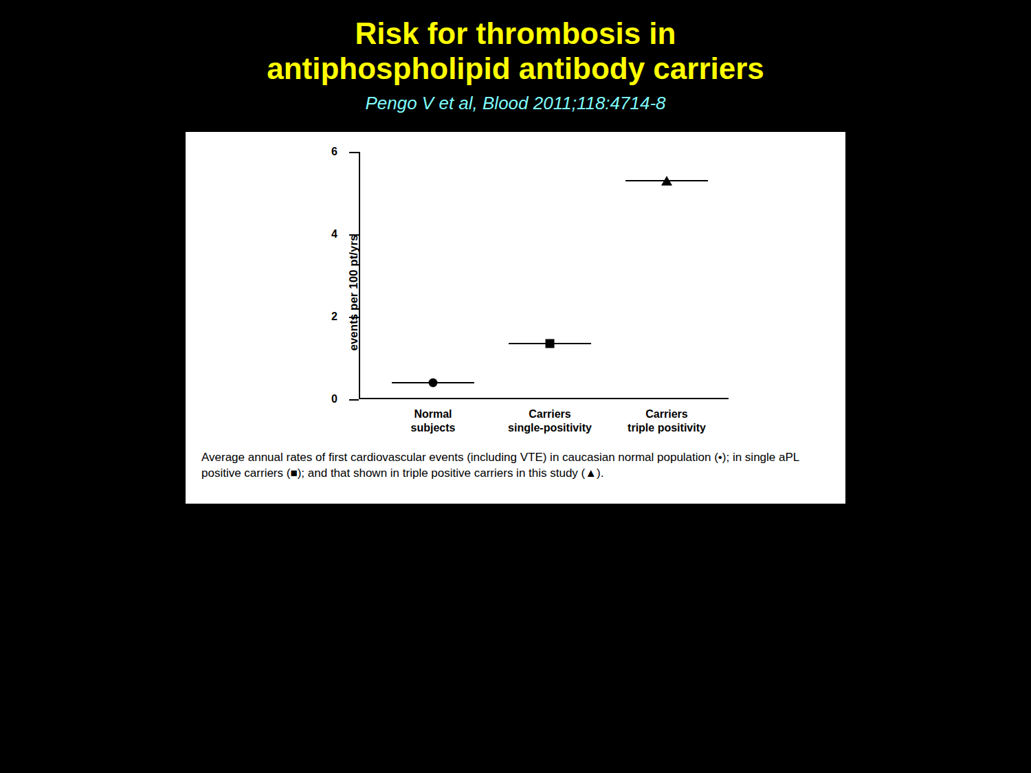Risk for thrombosis in
antiphospholipid antibody carriers
Pengo V et al, Blood 2011;118:4714-8
events per 100 pt/yrs
0
2
4
6
Normal
subjects
Carriers
single-positivity
Carriers
triple positivity
Average annual rates of first cardiovascular events (including VTE) in caucasian normal population (•); in single aPL positive carriers (■); and that shown in triple positive carriers in this study (▲).